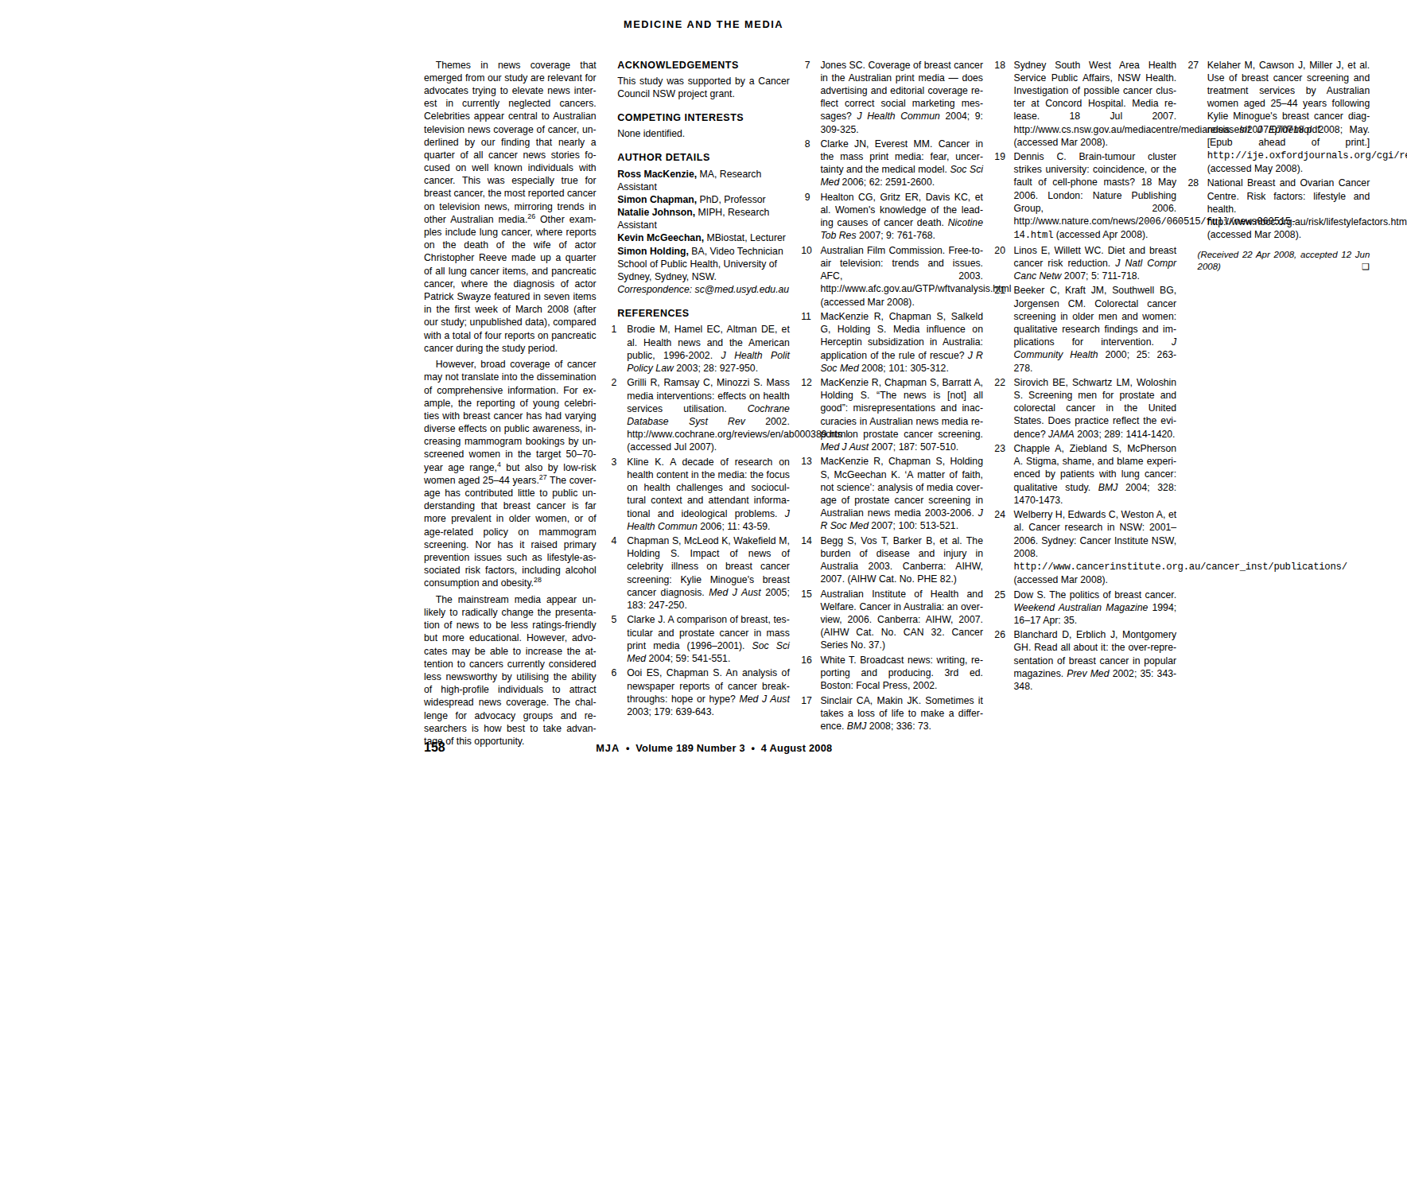MEDICINE AND THE MEDIA
Themes in news coverage that emerged from our study are relevant for advocates trying to elevate news interest in currently neglected cancers. Celebrities appear central to Australian television news coverage of cancer, underlined by our finding that nearly a quarter of all cancer news stories focused on well known individuals with cancer. This was especially true for breast cancer, the most reported cancer on television news, mirroring trends in other Australian media.26 Other examples include lung cancer, where reports on the death of the wife of actor Christopher Reeve made up a quarter of all lung cancer items, and pancreatic cancer, where the diagnosis of actor Patrick Swayze featured in seven items in the first week of March 2008 (after our study; unpublished data), compared with a total of four reports on pancreatic cancer during the study period.
However, broad coverage of cancer may not translate into the dissemination of comprehensive information. For example, the reporting of young celebrities with breast cancer has had varying diverse effects on public awareness, increasing mammogram bookings by unscreened women in the target 50–70-year age range,4 but also by low-risk women aged 25–44 years.27 The coverage has contributed little to public understanding that breast cancer is far more prevalent in older women, or of age-related policy on mammogram screening. Nor has it raised primary prevention issues such as lifestyle-associated risk factors, including alcohol consumption and obesity.28
The mainstream media appear unlikely to radically change the presentation of news to be less ratings-friendly but more educational. However, advocates may be able to increase the attention to cancers currently considered less newsworthy by utilising the ability of high-profile individuals to attract widespread news coverage. The challenge for advocacy groups and researchers is how best to take advantage of this opportunity.
Acknowledgements
This study was supported by a Cancer Council NSW project grant.
Competing interests
None identified.
Author details
Ross MacKenzie, MA, Research Assistant
Simon Chapman, PhD, Professor
Natalie Johnson, MIPH, Research Assistant
Kevin McGeechan, MBiostat, Lecturer
Simon Holding, BA, Video Technician
School of Public Health, University of Sydney, Sydney, NSW.
Correspondence: sc@med.usyd.edu.au
References
Brodie M, Hamel EC, Altman DE, et al. Health news and the American public, 1996-2002. J Health Polit Policy Law 2003; 28: 927-950.
Grilli R, Ramsay C, Minozzi S. Mass media interventions: effects on health services utilisation. Cochrane Database Syst Rev 2002. http://www.cochrane.org/reviews/en/ab000389.html (accessed Jul 2007).
Kline K. A decade of research on health content in the media: the focus on health challenges and sociocultural context and attendant informational and ideological problems. J Health Commun 2006; 11: 43-59.
Chapman S, McLeod K, Wakefield M, Holding S. Impact of news of celebrity illness on breast cancer screening: Kylie Minogue's breast cancer diagnosis. Med J Aust 2005; 183: 247-250.
Clarke J. A comparison of breast, testicular and prostate cancer in mass print media (1996–2001). Soc Sci Med 2004; 59: 541-551.
Ooi ES, Chapman S. An analysis of newspaper reports of cancer breakthroughs: hope or hype? Med J Aust 2003; 179: 639-643.
Jones SC. Coverage of breast cancer in the Australian print media — does advertising and editorial coverage reflect correct social marketing messages? J Health Commun 2004; 9: 309-325.
Clarke JN, Everest MM. Cancer in the mass print media: fear, uncertainty and the medical model. Soc Sci Med 2006; 62: 2591-2600.
Healton CG, Gritz ER, Davis KC, et al. Women's knowledge of the leading causes of cancer death. Nicotine Tob Res 2007; 9: 761-768.
Australian Film Commission. Free-to-air television: trends and issues. AFC, 2003. http://www.afc.gov.au/GTP/wftvanalysis.html (accessed Mar 2008).
MacKenzie R, Chapman S, Salkeld G, Holding S. Media influence on Herceptin subsidization in Australia: application of the rule of rescue? J R Soc Med 2008; 101: 305-312.
MacKenzie R, Chapman S, Barratt A, Holding S. “The news is [not] all good”: misrepresentations and inaccuracies in Australian news media reports on prostate cancer screening. Med J Aust 2007; 187: 507-510.
MacKenzie R, Chapman S, Holding S, McGeechan K. ‘A matter of faith, not science’: analysis of media coverage of prostate cancer screening in Australian news media 2003-2006. J R Soc Med 2007; 100: 513-521.
Begg S, Vos T, Barker B, et al. The burden of disease and injury in Australia 2003. Canberra: AIHW, 2007. (AIHW Cat. No. PHE 82.)
Australian Institute of Health and Welfare. Cancer in Australia: an overview, 2006. Canberra: AIHW, 2007. (AIHW Cat. No. CAN 32. Cancer Series No. 37.)
White T. Broadcast news: writing, reporting and producing. 3rd ed. Boston: Focal Press, 2002.
Sinclair CA, Makin JK. Sometimes it takes a loss of life to make a difference. BMJ 2008; 336: 73.
Sydney South West Area Health Service Public Affairs, NSW Health. Investigation of possible cancer cluster at Concord Hospital. Media release. 18 Jul 2007. http://www.cs.nsw.gov.au/mediacentre/mediareleases/2007/070718.pdf (accessed Mar 2008).
Dennis C. Brain-tumour cluster strikes university: coincidence, or the fault of cell-phone masts? 18 May 2006. London: Nature Publishing Group, 2006. http://www.nature.com/news/2006/060515/full/news060515-14.html (accessed Apr 2008).
Linos E, Willett WC. Diet and breast cancer risk reduction. J Natl Compr Canc Netw 2007; 5: 711-718.
Beeker C, Kraft JM, Southwell BG, Jorgensen CM. Colorectal cancer screening in older men and women: qualitative research findings and implications for intervention. J Community Health 2000; 25: 263-278.
Sirovich BE, Schwartz LM, Woloshin S. Screening men for prostate and colorectal cancer in the United States. Does practice reflect the evidence? JAMA 2003; 289: 1414-1420.
Chapple A, Ziebland S, McPherson A. Stigma, shame, and blame experienced by patients with lung cancer: qualitative study. BMJ 2004; 328: 1470-1473.
Welberry H, Edwards C, Weston A, et al. Cancer research in NSW: 2001–2006. Sydney: Cancer Institute NSW, 2008. http://www.cancerinstitute.org.au/cancer_inst/publications/ (accessed Mar 2008).
Dow S. The politics of breast cancer. Weekend Australian Magazine 1994; 16–17 Apr: 35.
Blanchard D, Erblich J, Montgomery GH. Read all about it: the over-representation of breast cancer in popular magazines. Prev Med 2002; 35: 343-348.
Kelaher M, Cawson J, Miller J, et al. Use of breast cancer screening and treatment services by Australian women aged 25–44 years following Kylie Minogue's breast cancer diagnosis. Int J Epidemiol 2008; May. [Epub ahead of print.] http://ije.oxfordjournals.org/cgi/reprint/dyn090v2 (accessed May 2008).
National Breast and Ovarian Cancer Centre. Risk factors: lifestyle and health. http://www.nbcc.org.au/risk/lifestylefactors.html (accessed Mar 2008).
(Received 22 Apr 2008, accepted 12 Jun 2008)❑
158
MJA • Volume 189 Number 3 • 4 August 2008